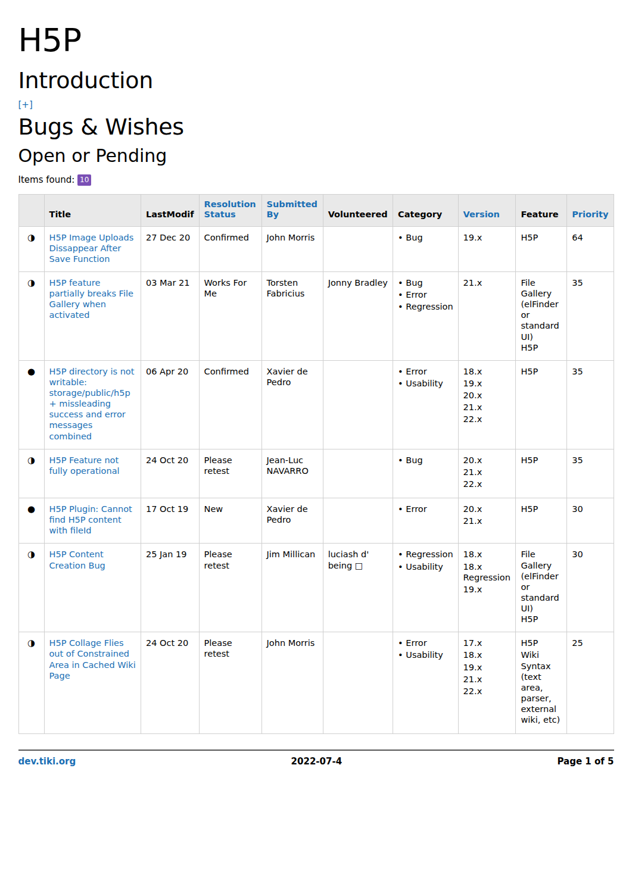H5P
Introduction
[+]
Bugs & Wishes
Open or Pending
Items found: 10
| | Title | LastModif | Resolution Status | Submitted By | Volunteered | Category | Version | Feature | Priority |
| --- | --- | --- | --- | --- | --- | --- | --- | --- | --- |
| | H5P Image Uploads Dissappear After Save Function | 27 Dec 20 | Confirmed | John Morris | | Bug | 19.x | H5P | 64 |
| | H5P feature partially breaks File Gallery when activated | 03 Mar 21 | Works For Me | Torsten Fabricius | Jonny Bradley | Bug Error Regression | 21.x | File Gallery (elFinder or standard UI) H5P | 35 |
| | H5P directory is not writable: storage/public/h5p + missleading success and error messages combined | 06 Apr 20 | Confirmed | Xavier de Pedro | | Error Usability | 18.x 19.x 20.x 21.x 22.x | H5P | 35 |
| | H5P Feature not fully operational | 24 Oct 20 | Please retest | Jean-Luc NAVARRO | | Bug | 20.x 21.x 22.x | H5P | 35 |
| | H5P Plugin: Cannot find H5P content with fileId | 17 Oct 19 | New | Xavier de Pedro | | Error | 20.x 21.x | H5P | 30 |
| | H5P Content Creation Bug | 25 Jan 19 | Please retest | Jim Millican | luciash d' being □ | Regression Usability | 18.x 18.x Regression 19.x | File Gallery (elFinder or standard UI) H5P | 30 |
| | H5P Collage Flies out of Constrained Area in Cached Wiki Page | 24 Oct 20 | Please retest | John Morris | | Error Usability | 17.x 18.x 19.x 21.x 22.x | H5P Wiki Syntax (text area, parser, external wiki, etc) | 25 |
dev.tiki.org
2022-07-4
Page 1 of 5